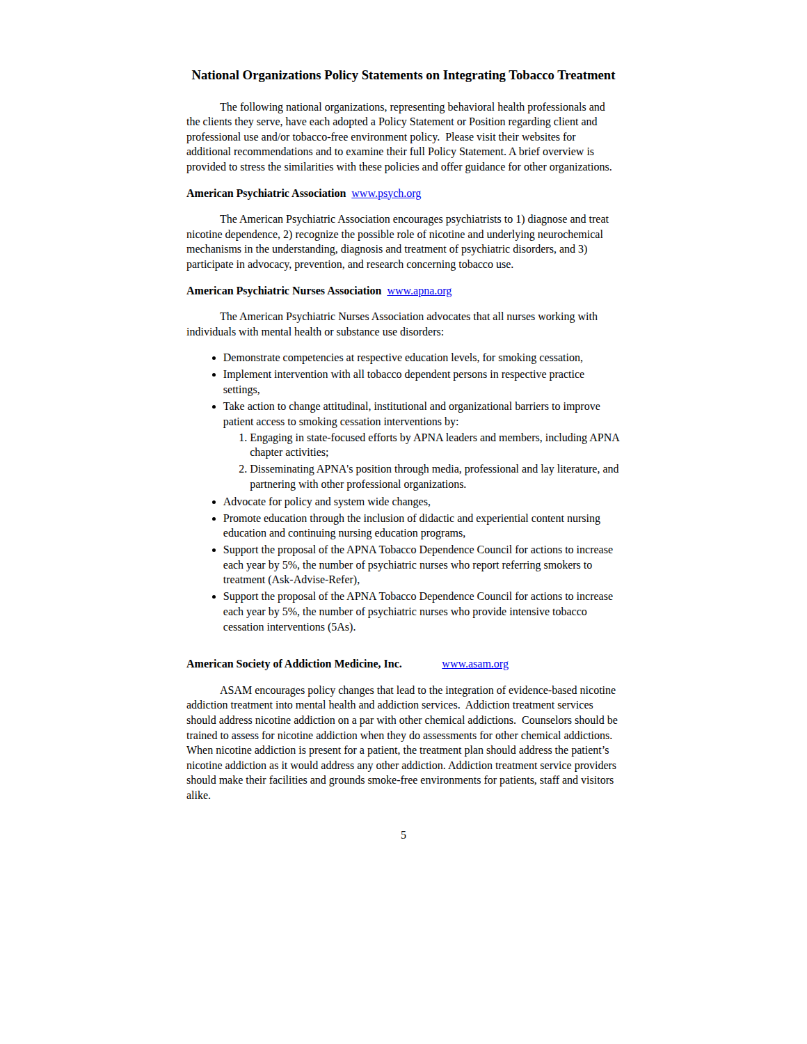National Organizations Policy Statements on Integrating Tobacco Treatment
The following national organizations, representing behavioral health professionals and the clients they serve, have each adopted a Policy Statement or Position regarding client and professional use and/or tobacco-free environment policy. Please visit their websites for additional recommendations and to examine their full Policy Statement. A brief overview is provided to stress the similarities with these policies and offer guidance for other organizations.
American Psychiatric Association
www.psych.org
The American Psychiatric Association encourages psychiatrists to 1) diagnose and treat nicotine dependence, 2) recognize the possible role of nicotine and underlying neurochemical mechanisms in the understanding, diagnosis and treatment of psychiatric disorders, and 3) participate in advocacy, prevention, and research concerning tobacco use.
American Psychiatric Nurses Association
www.apna.org
The American Psychiatric Nurses Association advocates that all nurses working with individuals with mental health or substance use disorders:
Demonstrate competencies at respective education levels, for smoking cessation,
Implement intervention with all tobacco dependent persons in respective practice settings,
Take action to change attitudinal, institutional and organizational barriers to improve patient access to smoking cessation interventions by:
Engaging in state-focused efforts by APNA leaders and members, including APNA chapter activities;
Disseminating APNA's position through media, professional and lay literature, and partnering with other professional organizations.
Advocate for policy and system wide changes,
Promote education through the inclusion of didactic and experiential content nursing education and continuing nursing education programs,
Support the proposal of the APNA Tobacco Dependence Council for actions to increase each year by 5%, the number of psychiatric nurses who report referring smokers to treatment (Ask-Advise-Refer),
Support the proposal of the APNA Tobacco Dependence Council for actions to increase each year by 5%, the number of psychiatric nurses who provide intensive tobacco cessation interventions (5As).
American Society of Addiction Medicine, Inc.
www.asam.org
ASAM encourages policy changes that lead to the integration of evidence-based nicotine addiction treatment into mental health and addiction services. Addiction treatment services should address nicotine addiction on a par with other chemical addictions. Counselors should be trained to assess for nicotine addiction when they do assessments for other chemical addictions. When nicotine addiction is present for a patient, the treatment plan should address the patient’s nicotine addiction as it would address any other addiction. Addiction treatment service providers should make their facilities and grounds smoke-free environments for patients, staff and visitors alike.
5